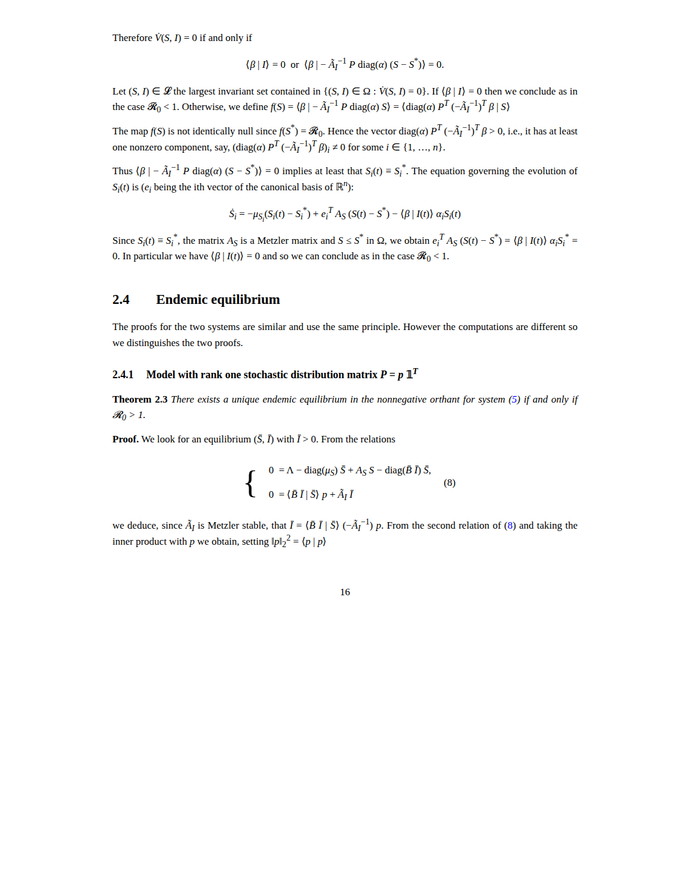Therefore V̇(S, I) = 0 if and only if
⟨β | I⟩ = 0 or ⟨β | − ÃI−1 P diag(α) (S − S*)⟩ = 0.
Let (S, I) ∈ 𝓛 the largest invariant set contained in {(S, I) ∈ Ω : V̇(S, I) = 0}. If ⟨β | I⟩ = 0 then we conclude as in the case 𝓡0 < 1. Otherwise, we define f(S) = ⟨β | − ÃI−1 P diag(α) S⟩ = ⟨diag(α) PT (−ÃI−1)T β | S⟩
The map f(S) is not identically null since f(S*) = 𝓡0. Hence the vector diag(α) PT (−ÃI−1)T β > 0, i.e., it has at least one nonzero component, say, (diag(α) PT (−ÃI−1)T β)i ≠ 0 for some i ∈ {1, …, n}.
Thus ⟨β | − ÃI−1 P diag(α) (S − S*)⟩ = 0 implies at least that Si(t) ≡ Si*. The equation governing the evolution of Si(t) is (ei being the ith vector of the canonical basis of ℝn):
Ṡi = −μSi(Si(t) − Si*) + eiT AS (S(t) − S*) − ⟨β | I(t)⟩ αiSi(t)
Since Si(t) ≡ Si*, the matrix AS is a Metzler matrix and S ≤ S* in Ω, we obtain eiT AS (S(t) − S*) = ⟨β | I(t)⟩ αiSi* = 0. In particular we have ⟨β | I(t)⟩ = 0 and so we can conclude as in the case 𝓡0 < 1.
2.4 Endemic equilibrium
The proofs for the two systems are similar and use the same principle. However the computations are different so we distinguishes the two proofs.
2.4.1 Model with rank one stochastic distribution matrix P = p 𝟙T
Theorem 2.3 There exists a unique endemic equilibrium in the nonnegative orthant for system (5) if and only if 𝓡0 > 1.
Proof. We look for an equilibrium (S̄, Ī) with Ī > 0. From the relations
| { | 0 | = Λ − diag( μ S ) S̄ + A S S − diag( B̄ Ī ) S̄ , |
| 0 | = ⟨ B̄ Ī / S̄ ⟩ p + Ã I Ī |
(8)
we deduce, since ÃI is Metzler stable, that Ī = ⟨B̄ Ī | S̄⟩ (−ÃI−1) p. From the second relation of (8) and taking the inner product with p we obtain, setting ‖p‖22 = ⟨p | p⟩
16